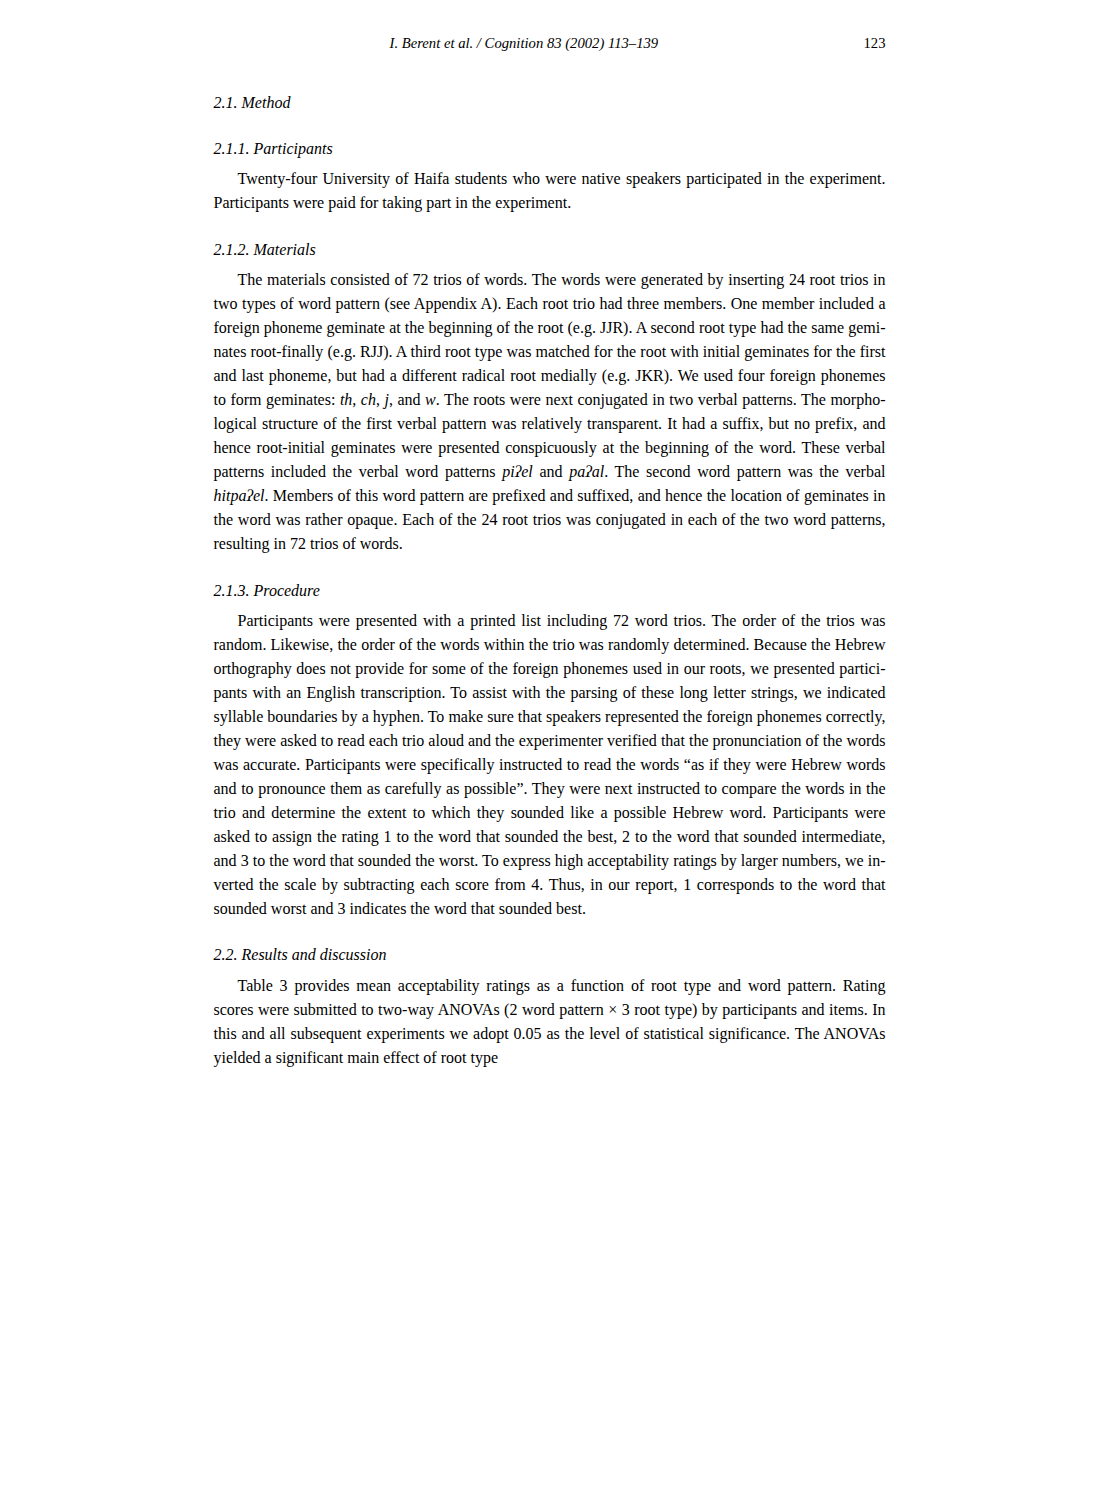I. Berent et al. / Cognition 83 (2002) 113–139 123
2.1. Method
2.1.1. Participants
Twenty-four University of Haifa students who were native speakers participated in the experiment. Participants were paid for taking part in the experiment.
2.1.2. Materials
The materials consisted of 72 trios of words. The words were generated by inserting 24 root trios in two types of word pattern (see Appendix A). Each root trio had three members. One member included a foreign phoneme geminate at the beginning of the root (e.g. JJR). A second root type had the same geminates root-finally (e.g. RJJ). A third root type was matched for the root with initial geminates for the first and last phoneme, but had a different radical root medially (e.g. JKR). We used four foreign phonemes to form geminates: th, ch, j, and w. The roots were next conjugated in two verbal patterns. The morphological structure of the first verbal pattern was relatively transparent. It had a suffix, but no prefix, and hence root-initial geminates were presented conspicuously at the beginning of the word. These verbal patterns included the verbal word patterns piʔel and paʔal. The second word pattern was the verbal hitpaʔel. Members of this word pattern are prefixed and suffixed, and hence the location of geminates in the word was rather opaque. Each of the 24 root trios was conjugated in each of the two word patterns, resulting in 72 trios of words.
2.1.3. Procedure
Participants were presented with a printed list including 72 word trios. The order of the trios was random. Likewise, the order of the words within the trio was randomly determined. Because the Hebrew orthography does not provide for some of the foreign phonemes used in our roots, we presented participants with an English transcription. To assist with the parsing of these long letter strings, we indicated syllable boundaries by a hyphen. To make sure that speakers represented the foreign phonemes correctly, they were asked to read each trio aloud and the experimenter verified that the pronunciation of the words was accurate. Participants were specifically instructed to read the words “as if they were Hebrew words and to pronounce them as carefully as possible”. They were next instructed to compare the words in the trio and determine the extent to which they sounded like a possible Hebrew word. Participants were asked to assign the rating 1 to the word that sounded the best, 2 to the word that sounded intermediate, and 3 to the word that sounded the worst. To express high acceptability ratings by larger numbers, we inverted the scale by subtracting each score from 4. Thus, in our report, 1 corresponds to the word that sounded worst and 3 indicates the word that sounded best.
2.2. Results and discussion
Table 3 provides mean acceptability ratings as a function of root type and word pattern. Rating scores were submitted to two-way ANOVAs (2 word pattern × 3 root type) by participants and items. In this and all subsequent experiments we adopt 0.05 as the level of statistical significance. The ANOVAs yielded a significant main effect of root type